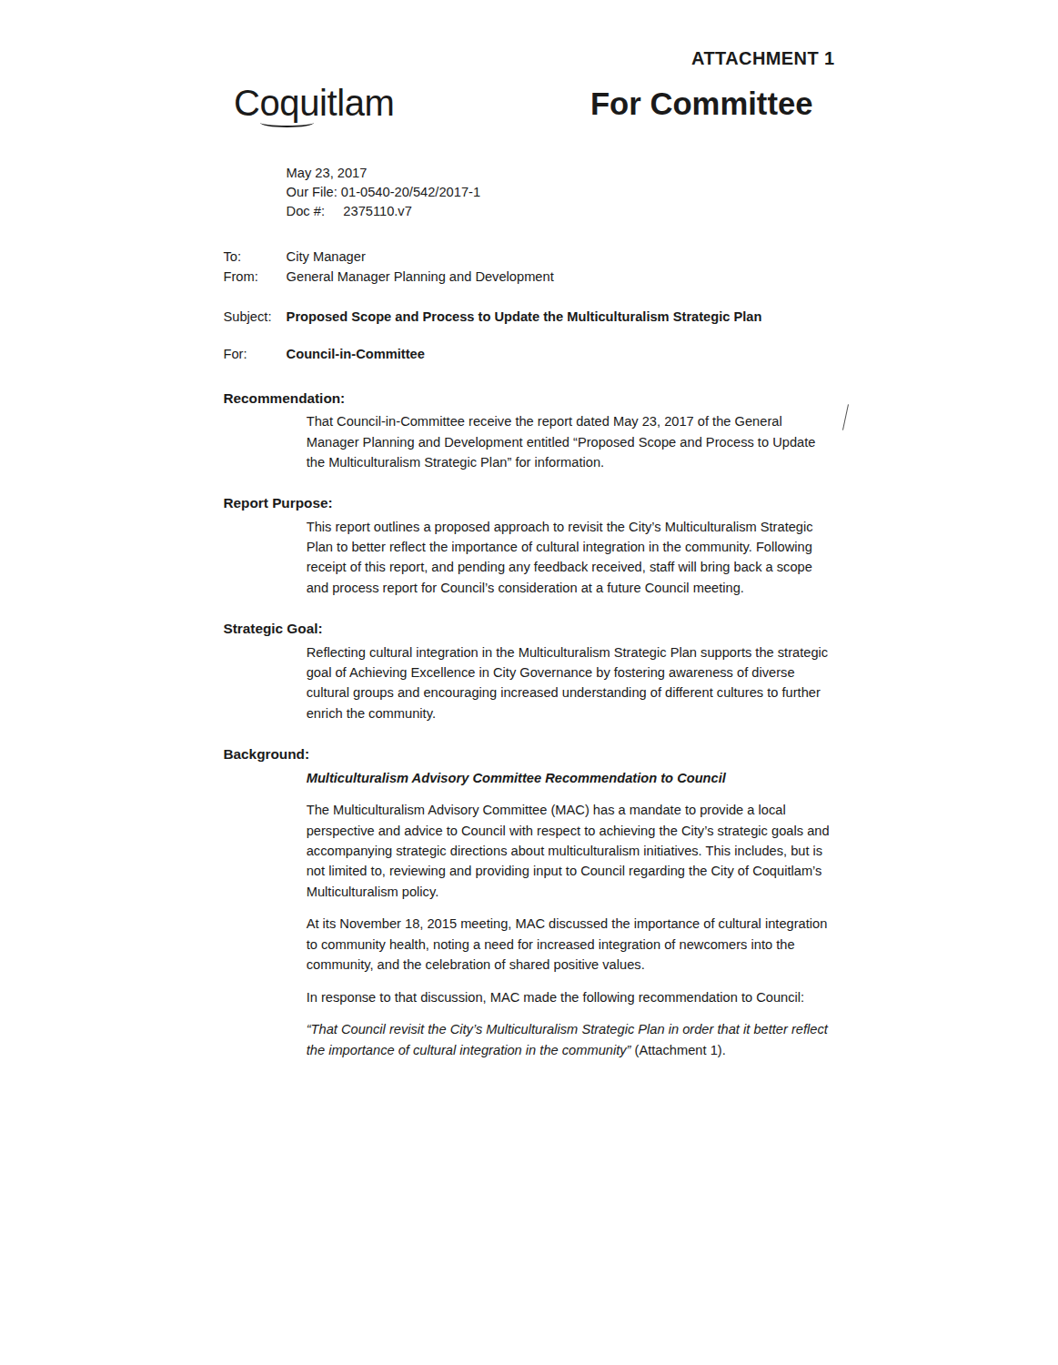ATTACHMENT 1
Coquitlam
For Committee
May 23, 2017
Our File: 01-0540-20/542/2017-1
Doc #: 2375110.v7
To:
City Manager
From:
General Manager Planning and Development
Subject:
Proposed Scope and Process to Update the Multiculturalism Strategic Plan
For:
Council-in-Committee
Recommendation:
That Council-in-Committee receive the report dated May 23, 2017 of the General Manager Planning and Development entitled “Proposed Scope and Process to Update the Multiculturalism Strategic Plan” for information.
Report Purpose:
This report outlines a proposed approach to revisit the City’s Multiculturalism Strategic Plan to better reflect the importance of cultural integration in the community. Following receipt of this report, and pending any feedback received, staff will bring back a scope and process report for Council’s consideration at a future Council meeting.
Strategic Goal:
Reflecting cultural integration in the Multiculturalism Strategic Plan supports the strategic goal of Achieving Excellence in City Governance by fostering awareness of diverse cultural groups and encouraging increased understanding of different cultures to further enrich the community.
Background:
Multiculturalism Advisory Committee Recommendation to Council
The Multiculturalism Advisory Committee (MAC) has a mandate to provide a local perspective and advice to Council with respect to achieving the City’s strategic goals and accompanying strategic directions about multiculturalism initiatives. This includes, but is not limited to, reviewing and providing input to Council regarding the City of Coquitlam’s Multiculturalism policy.
At its November 18, 2015 meeting, MAC discussed the importance of cultural integration to community health, noting a need for increased integration of newcomers into the community, and the celebration of shared positive values.
In response to that discussion, MAC made the following recommendation to Council:
“That Council revisit the City’s Multiculturalism Strategic Plan in order that it better reflect the importance of cultural integration in the community” (Attachment 1).